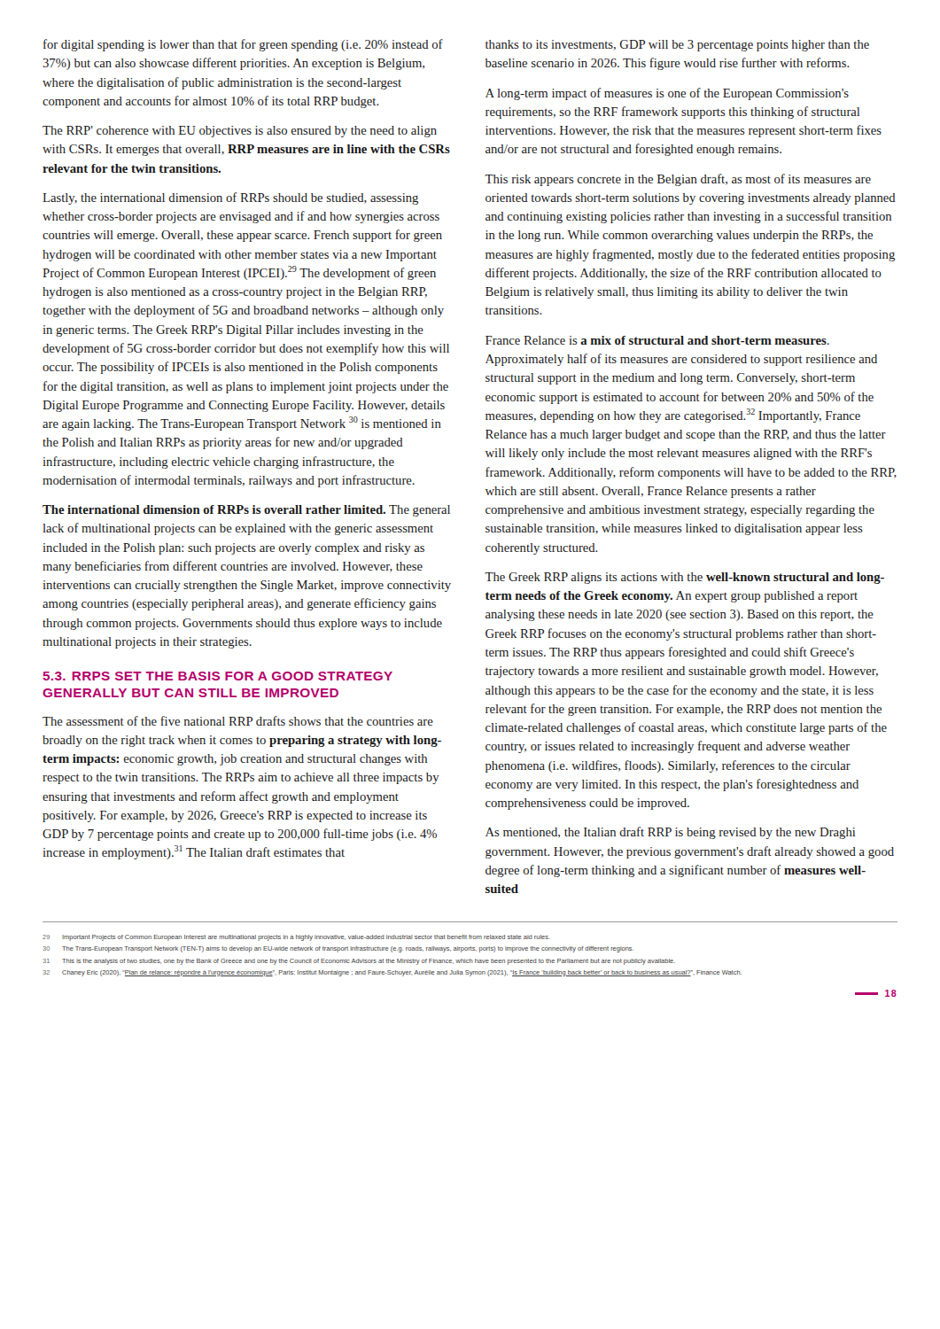for digital spending is lower than that for green spending (i.e. 20% instead of 37%) but can also showcase different priorities. An exception is Belgium, where the digitalisation of public administration is the second-largest component and accounts for almost 10% of its total RRP budget.
The RRP' coherence with EU objectives is also ensured by the need to align with CSRs. It emerges that overall, RRP measures are in line with the CSRs relevant for the twin transitions.
Lastly, the international dimension of RRPs should be studied, assessing whether cross-border projects are envisaged and if and how synergies across countries will emerge. Overall, these appear scarce. French support for green hydrogen will be coordinated with other member states via a new Important Project of Common European Interest (IPCEI).29 The development of green hydrogen is also mentioned as a cross-country project in the Belgian RRP, together with the deployment of 5G and broadband networks – although only in generic terms. The Greek RRP's Digital Pillar includes investing in the development of 5G cross-border corridor but does not exemplify how this will occur. The possibility of IPCEIs is also mentioned in the Polish components for the digital transition, as well as plans to implement joint projects under the Digital Europe Programme and Connecting Europe Facility. However, details are again lacking. The Trans-European Transport Network 30 is mentioned in the Polish and Italian RRPs as priority areas for new and/or upgraded infrastructure, including electric vehicle charging infrastructure, the modernisation of intermodal terminals, railways and port infrastructure.
The international dimension of RRPs is overall rather limited. The general lack of multinational projects can be explained with the generic assessment included in the Polish plan: such projects are overly complex and risky as many beneficiaries from different countries are involved. However, these interventions can crucially strengthen the Single Market, improve connectivity among countries (especially peripheral areas), and generate efficiency gains through common projects. Governments should thus explore ways to include multinational projects in their strategies.
5.3. RRPs set the basis for a good strategy generally but can still be improved
The assessment of the five national RRP drafts shows that the countries are broadly on the right track when it comes to preparing a strategy with long-term impacts: economic growth, job creation and structural changes with respect to the twin transitions. The RRPs aim to achieve all three impacts by ensuring that investments and reform affect growth and employment positively. For example, by 2026, Greece's RRP is expected to increase its GDP by 7 percentage points and create up to 200,000 full-time jobs (i.e. 4% increase in employment).31 The Italian draft estimates that
thanks to its investments, GDP will be 3 percentage points higher than the baseline scenario in 2026. This figure would rise further with reforms.
A long-term impact of measures is one of the European Commission's requirements, so the RRF framework supports this thinking of structural interventions. However, the risk that the measures represent short-term fixes and/or are not structural and foresighted enough remains.
This risk appears concrete in the Belgian draft, as most of its measures are oriented towards short-term solutions by covering investments already planned and continuing existing policies rather than investing in a successful transition in the long run. While common overarching values underpin the RRPs, the measures are highly fragmented, mostly due to the federated entities proposing different projects. Additionally, the size of the RRF contribution allocated to Belgium is relatively small, thus limiting its ability to deliver the twin transitions.
France Relance is a mix of structural and short-term measures. Approximately half of its measures are considered to support resilience and structural support in the medium and long term. Conversely, short-term economic support is estimated to account for between 20% and 50% of the measures, depending on how they are categorised.32 Importantly, France Relance has a much larger budget and scope than the RRP, and thus the latter will likely only include the most relevant measures aligned with the RRF's framework. Additionally, reform components will have to be added to the RRP, which are still absent. Overall, France Relance presents a rather comprehensive and ambitious investment strategy, especially regarding the sustainable transition, while measures linked to digitalisation appear less coherently structured.
The Greek RRP aligns its actions with the well-known structural and long-term needs of the Greek economy. An expert group published a report analysing these needs in late 2020 (see section 3). Based on this report, the Greek RRP focuses on the economy's structural problems rather than short-term issues. The RRP thus appears foresighted and could shift Greece's trajectory towards a more resilient and sustainable growth model. However, although this appears to be the case for the economy and the state, it is less relevant for the green transition. For example, the RRP does not mention the climate-related challenges of coastal areas, which constitute large parts of the country, or issues related to increasingly frequent and adverse weather phenomena (i.e. wildfires, floods). Similarly, references to the circular economy are very limited. In this respect, the plan's foresightedness and comprehensiveness could be improved.
As mentioned, the Italian draft RRP is being revised by the new Draghi government. However, the previous government's draft already showed a good degree of long-term thinking and a significant number of measures well-suited
29 Important Projects of Common European Interest are multinational projects in a highly innovative, value-added industrial sector that benefit from relaxed state aid rules.
30 The Trans-European Transport Network (TEN-T) aims to develop an EU-wide network of transport infrastructure (e.g. roads, railways, airports, ports) to improve the connectivity of different regions.
31 This is the analysis of two studies, one by the Bank of Greece and one by the Council of Economic Advisors at the Ministry of Finance, which have been presented to the Parliament but are not publicly available.
32 Chaney Eric (2020), “Plan de relance: répondre à l'urgence économique”, Paris: Institut Montaigne ; and Faure-Schuyer, Aurélie and Julia Symon (2021), “Is France ‘building back better’ or back to business as usual?”, Finance Watch.
18